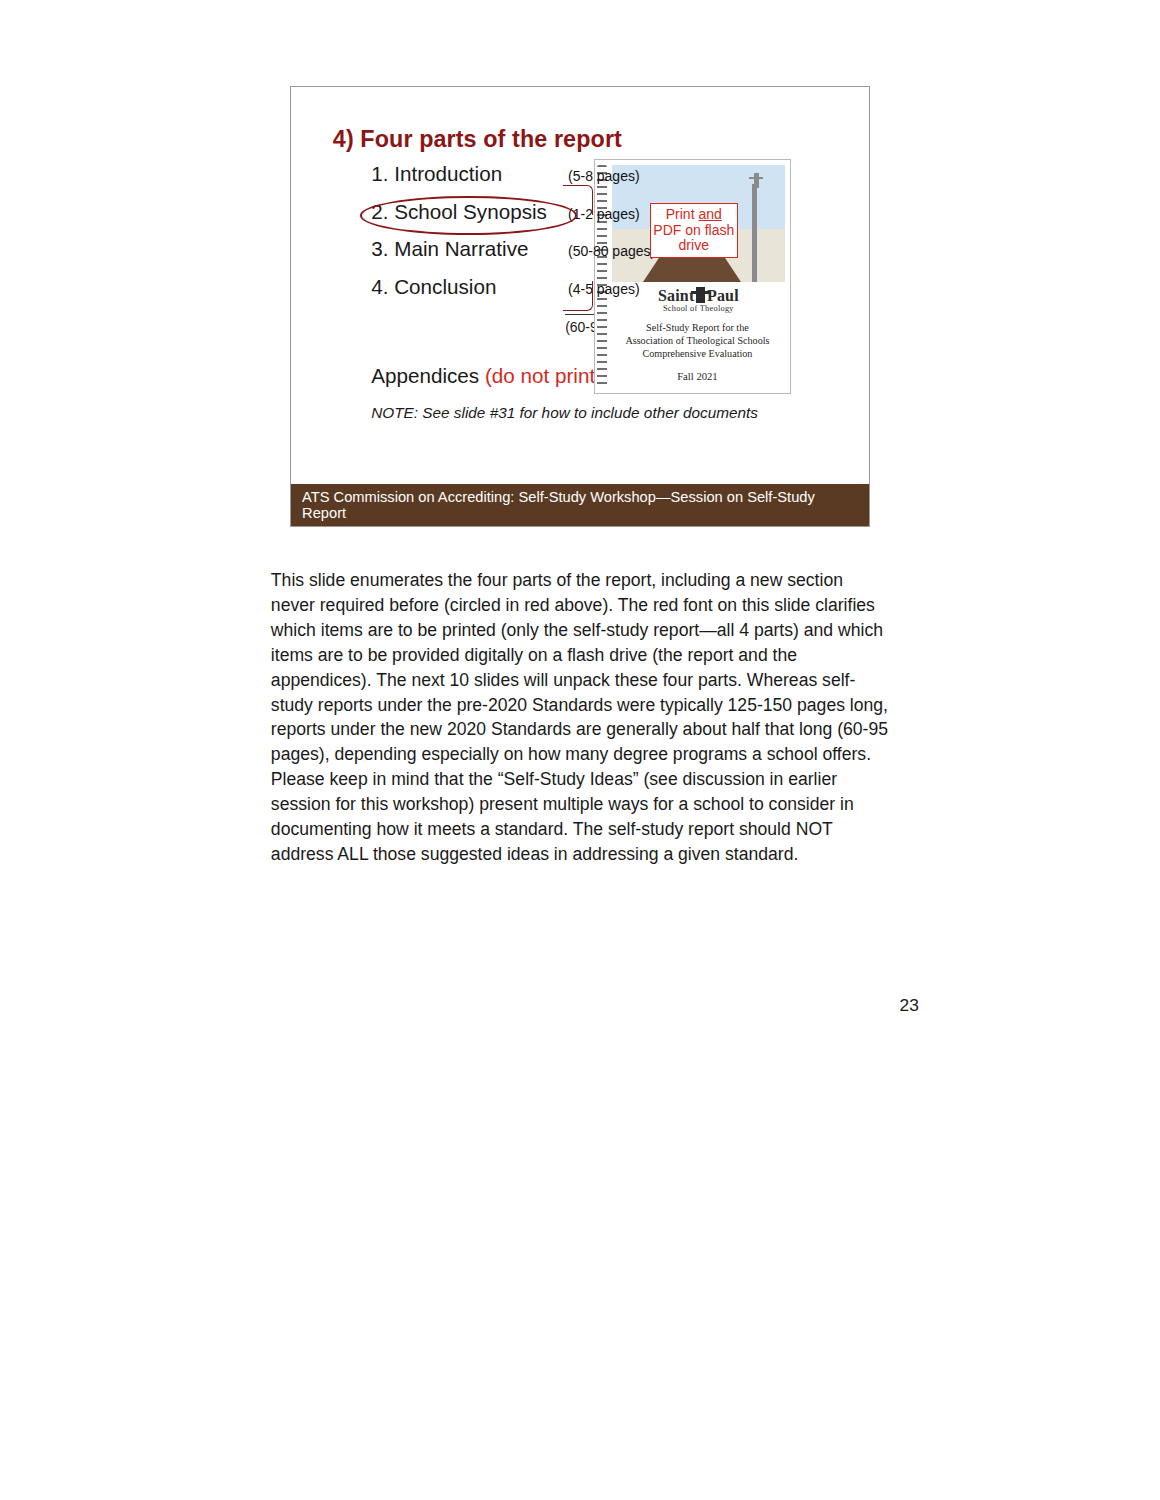Saint Paul School of Theology
Self-Study Report for the
Association of Theological Schools
Comprehensive Evaluation Fall 2021
4) Four parts of the report
1. Introduction (5-8 pages)
2. School Synopsis (1-2 pages)
3. Main Narrative (50-80 pages)
4. Conclusion (4-5 pages)
Print and PDF on flash drive
(60-95 pages)
Appendices (do not print; on flash drive only)
NOTE: See slide #31 for how to include other documents
ATS Commission on Accrediting: Self-Study Workshop—Session on Self-Study Report
This slide enumerates the four parts of the report, including a new section never required before (circled in red above). The red font on this slide clarifies which items are to be printed (only the self-study report—all 4 parts) and which items are to be provided digitally on a flash drive (the report and the appendices). The next 10 slides will unpack these four parts. Whereas self-study reports under the pre-2020 Standards were typically 125-150 pages long, reports under the new 2020 Standards are generally about half that long (60-95 pages), depending especially on how many degree programs a school offers. Please keep in mind that the “Self-Study Ideas” (see discussion in earlier session for this workshop) present multiple ways for a school to consider in documenting how it meets a standard. The self-study report should NOT address ALL those suggested ideas in addressing a given standard.
23